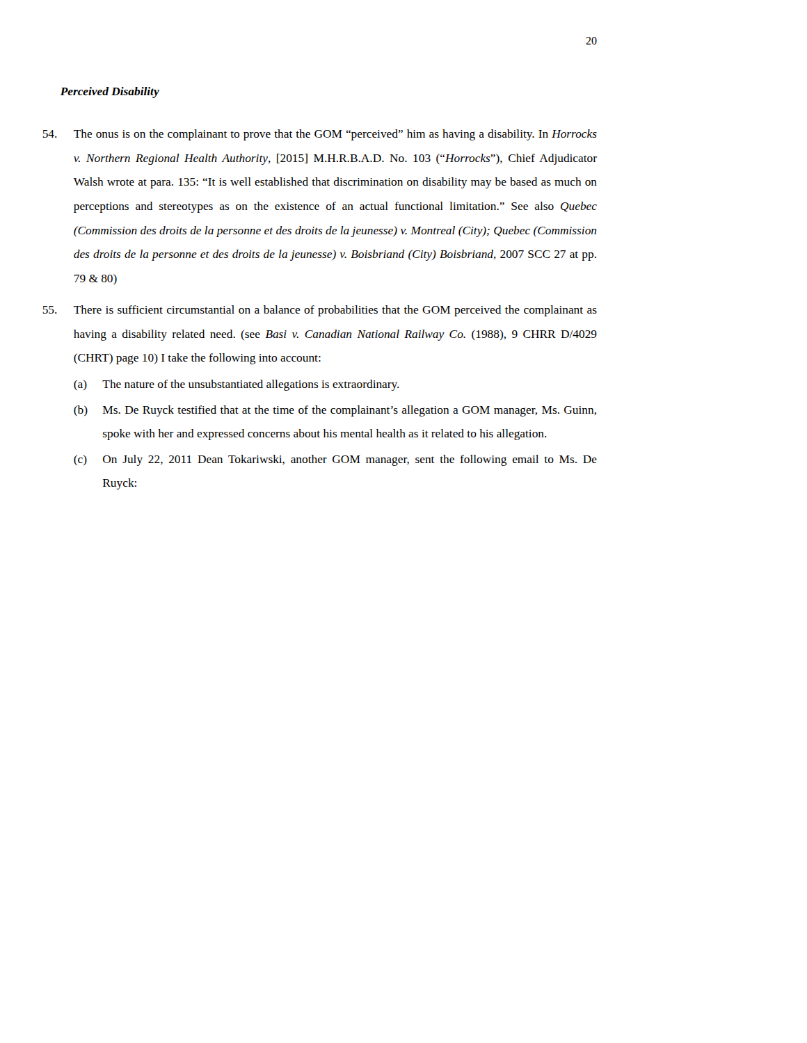20
Perceived Disability
54. The onus is on the complainant to prove that the GOM “perceived” him as having a disability. In Horrocks v. Northern Regional Health Authority, [2015] M.H.R.B.A.D. No. 103 (“Horrocks”), Chief Adjudicator Walsh wrote at para. 135: “It is well established that discrimination on disability may be based as much on perceptions and stereotypes as on the existence of an actual functional limitation.” See also Quebec (Commission des droits de la personne et des droits de la jeunesse) v. Montreal (City); Quebec (Commission des droits de la personne et des droits de la jeunesse) v. Boisbriand (City) Boisbriand, 2007 SCC 27 at pp. 79 & 80)
55. There is sufficient circumstantial on a balance of probabilities that the GOM perceived the complainant as having a disability related need. (see Basi v. Canadian National Railway Co. (1988), 9 CHRR D/4029 (CHRT) page 10) I take the following into account:
(a) The nature of the unsubstantiated allegations is extraordinary.
(b) Ms. De Ruyck testified that at the time of the complainant’s allegation a GOM manager, Ms. Guinn, spoke with her and expressed concerns about his mental health as it related to his allegation.
(c) On July 22, 2011 Dean Tokariwski, another GOM manager, sent the following email to Ms. De Ruyck: